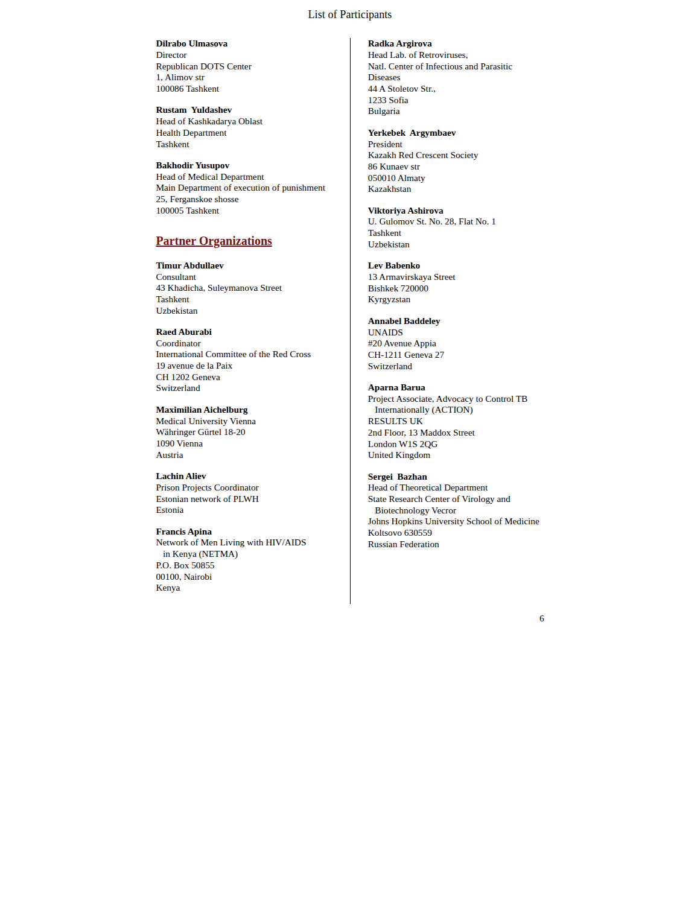List of Participants
Dilrabo Ulmasova
Director
Republican DOTS Center
1, Alimov str
100086 Tashkent
Rustam Yuldashev
Head of Kashkadarya Oblast
Health Department
Tashkent
Bakhodir Yusupov
Head of Medical Department
Main Department of execution of punishment
25, Ferganskoe shosse
100005 Tashkent
Partner Organizations
Timur Abdullaev
Consultant
43 Khadicha, Suleymanova Street
Tashkent
Uzbekistan
Raed Aburabi
Coordinator
International Committee of the Red Cross
19 avenue de la Paix
CH 1202 Geneva
Switzerland
Maximilian Aichelburg
Medical University Vienna
Währinger Gürtel 18-20
1090 Vienna
Austria
Lachin Aliev
Prison Projects Coordinator
Estonian network of PLWH
Estonia
Francis Apina
Network of Men Living with HIV/AIDS
in Kenya (NETMA)
P.O. Box 50855
00100, Nairobi
Kenya
Radka Argirova
Head Lab. of Retroviruses,
Natl. Center of Infectious and Parasitic Diseases
44 A Stoletov Str.,
1233 Sofia
Bulgaria
Yerkebek Argymbaev
President
Kazakh Red Crescent Society
86 Kunaev str
050010 Almaty
Kazakhstan
Viktoriya Ashirova
U. Gulomov St. No. 28, Flat No. 1
Tashkent
Uzbekistan
Lev Babenko
13 Armavirskaya Street
Bishkek 720000
Kyrgyzstan
Annabel Baddeley
UNAIDS
#20 Avenue Appia
CH-1211 Geneva 27
Switzerland
Aparna Barua
Project Associate, Advocacy to Control TB
Internationally (ACTION)
RESULTS UK
2nd Floor, 13 Maddox Street
London W1S 2QG
United Kingdom
Sergei Bazhan
Head of Theoretical Department
State Research Center of Virology and
Biotechnology Vecror
Johns Hopkins University School of Medicine
Koltsovo 630559
Russian Federation
6